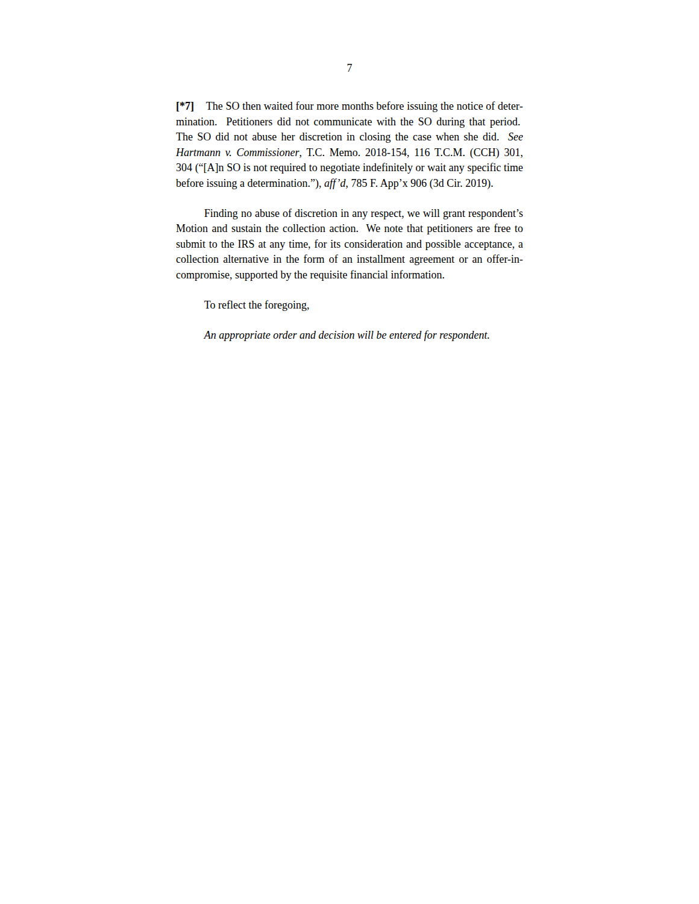7
[*7] The SO then waited four more months before issuing the notice of determination. Petitioners did not communicate with the SO during that period. The SO did not abuse her discretion in closing the case when she did. See Hartmann v. Commissioner, T.C. Memo. 2018-154, 116 T.C.M. (CCH) 301, 304 (“[A]n SO is not required to negotiate indefinitely or wait any specific time before issuing a determination.”), aff’d, 785 F. App’x 906 (3d Cir. 2019).
Finding no abuse of discretion in any respect, we will grant respondent’s Motion and sustain the collection action. We note that petitioners are free to submit to the IRS at any time, for its consideration and possible acceptance, a collection alternative in the form of an installment agreement or an offer-in-compromise, supported by the requisite financial information.
To reflect the foregoing,
An appropriate order and decision will be entered for respondent.